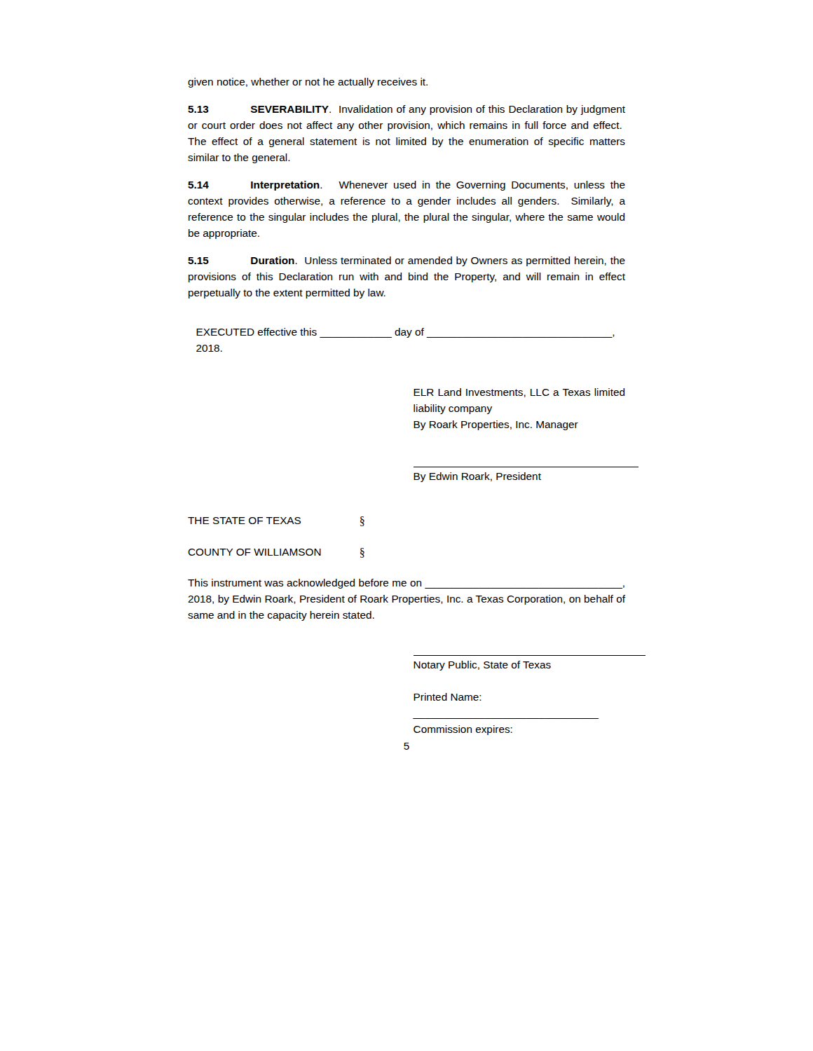given notice, whether or not he actually receives it.
5.13 SEVERABILITY. Invalidation of any provision of this Declaration by judgment or court order does not affect any other provision, which remains in full force and effect. The effect of a general statement is not limited by the enumeration of specific matters similar to the general.
5.14 Interpretation. Whenever used in the Governing Documents, unless the context provides otherwise, a reference to a gender includes all genders. Similarly, a reference to the singular includes the plural, the plural the singular, where the same would be appropriate.
5.15 Duration. Unless terminated or amended by Owners as permitted herein, the provisions of this Declaration run with and bind the Property, and will remain in effect perpetually to the extent permitted by law.
EXECUTED effective this ____________ day of _______________________________, 2018.
ELR Land Investments, LLC a Texas limited liability company
By Roark Properties, Inc. Manager
By Edwin Roark, President
THE STATE OF TEXAS§
COUNTY OF WILLIAMSON§
This instrument was acknowledged before me on _________________________________, 2018, by Edwin Roark, President of Roark Properties, Inc. a Texas Corporation, on behalf of same and in the capacity herein stated.
Notary Public, State of Texas
Printed Name: _______________________________
Commission expires:
5